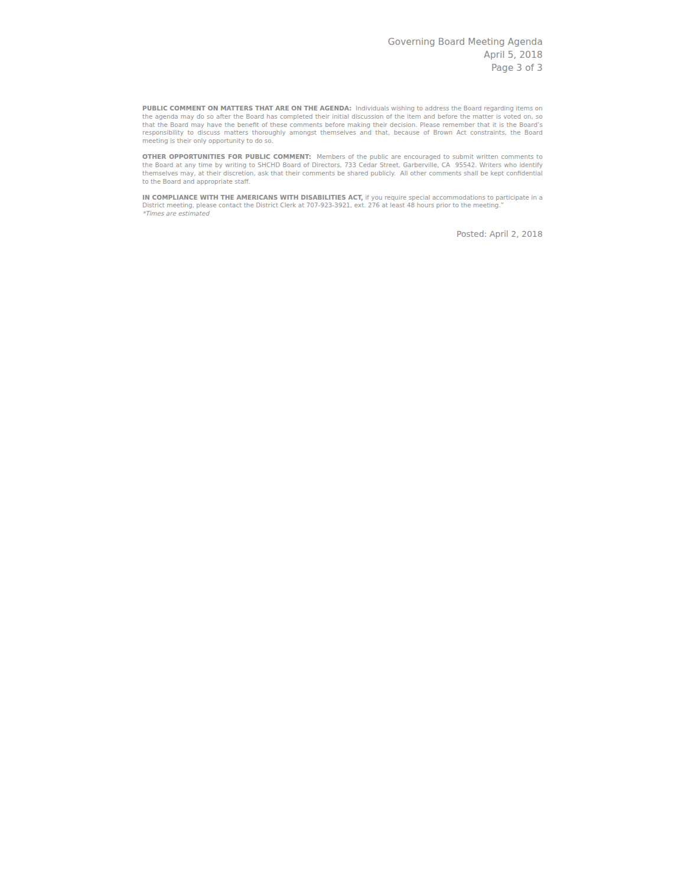Governing Board Meeting Agenda
April 5, 2018
Page 3 of 3
PUBLIC COMMENT ON MATTERS THAT ARE ON THE AGENDA: Individuals wishing to address the Board regarding items on the agenda may do so after the Board has completed their initial discussion of the item and before the matter is voted on, so that the Board may have the benefit of these comments before making their decision. Please remember that it is the Board’s responsibility to discuss matters thoroughly amongst themselves and that, because of Brown Act constraints, the Board meeting is their only opportunity to do so.
OTHER OPPORTUNITIES FOR PUBLIC COMMENT: Members of the public are encouraged to submit written comments to the Board at any time by writing to SHCHD Board of Directors, 733 Cedar Street, Garberville, CA 95542. Writers who identify themselves may, at their discretion, ask that their comments be shared publicly. All other comments shall be kept confidential to the Board and appropriate staff.
IN COMPLIANCE WITH THE AMERICANS WITH DISABILITIES ACT, if you require special accommodations to participate in a District meeting, please contact the District Clerk at 707-923-3921, ext. 276 at least 48 hours prior to the meeting.”
*Times are estimated
Posted: April 2, 2018